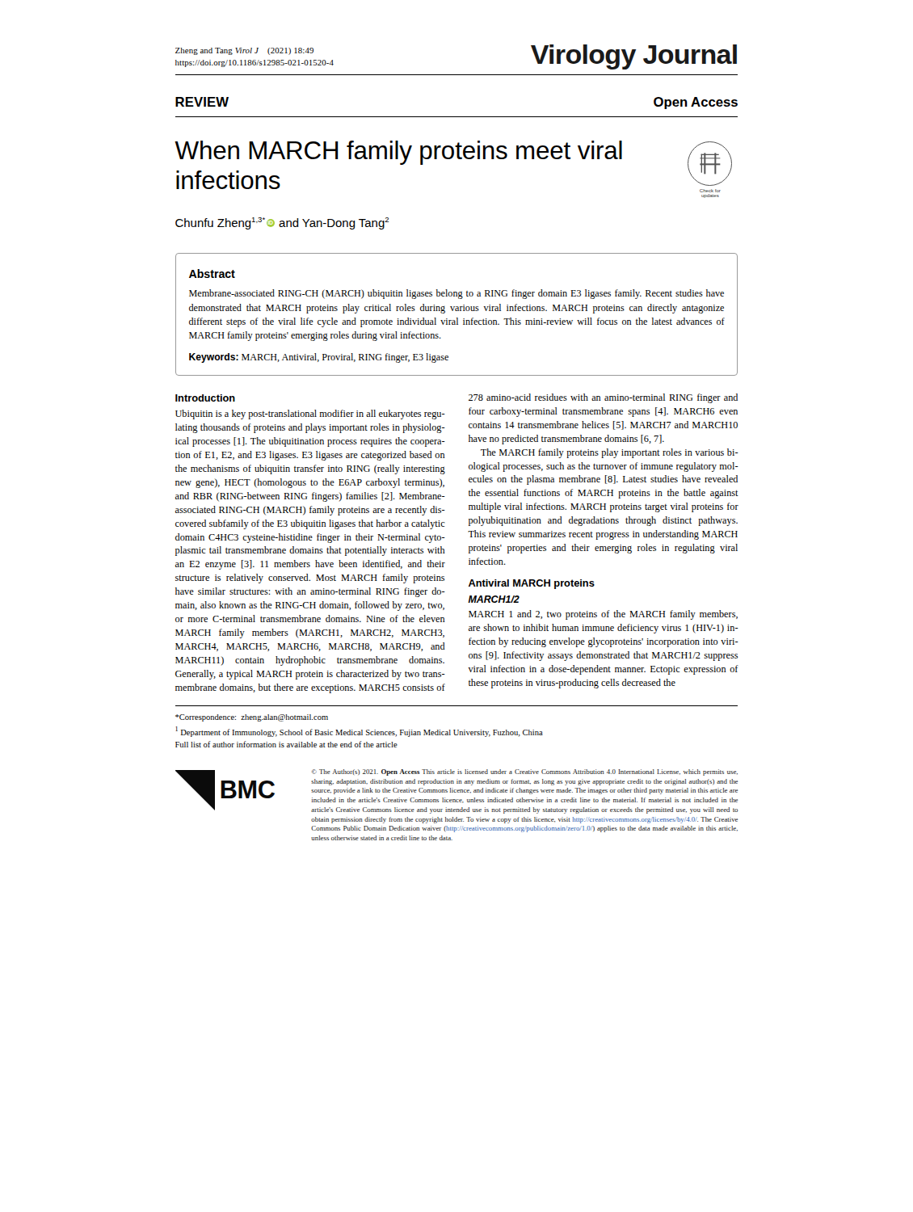Zheng and Tang Virol J (2021) 18:49
https://doi.org/10.1186/s12985-021-01520-4
Virology Journal
REVIEW
Open Access
When MARCH family proteins meet viral infections
Check for
updates
Chunfu Zheng1,3* and Yan-Dong Tang2
Abstract
Membrane-associated RING-CH (MARCH) ubiquitin ligases belong to a RING finger domain E3 ligases family. Recent studies have demonstrated that MARCH proteins play critical roles during various viral infections. MARCH proteins can directly antagonize different steps of the viral life cycle and promote individual viral infection. This mini-review will focus on the latest advances of MARCH family proteins' emerging roles during viral infections.
Keywords: MARCH, Antiviral, Proviral, RING finger, E3 ligase
Introduction
Ubiquitin is a key post-translational modifier in all eukaryotes regulating thousands of proteins and plays important roles in physiological processes [1]. The ubiquitination process requires the cooperation of E1, E2, and E3 ligases. E3 ligases are categorized based on the mechanisms of ubiquitin transfer into RING (really interesting new gene), HECT (homologous to the E6AP carboxyl terminus), and RBR (RING-between RING fingers) families [2]. Membrane-associated RING-CH (MARCH) family proteins are a recently discovered subfamily of the E3 ubiquitin ligases that harbor a catalytic domain C4HC3 cysteine-histidine finger in their N-terminal cytoplasmic tail transmembrane domains that potentially interacts with an E2 enzyme [3]. 11 members have been identified, and their structure is relatively conserved. Most MARCH family proteins have similar structures: with an amino-terminal RING finger domain, also known as the RING-CH domain, followed by zero, two, or more C-terminal transmembrane domains. Nine of the eleven MARCH family members (MARCH1, MARCH2, MARCH3, MARCH4, MARCH5, MARCH6, MARCH8, MARCH9, and MARCH11) contain hydrophobic transmembrane domains. Generally, a typical MARCH protein is characterized by two transmembrane domains, but there are exceptions. MARCH5 consists of 278 amino-acid residues with an amino-terminal RING finger and four carboxy-terminal transmembrane spans [4]. MARCH6 even contains 14 transmembrane helices [5]. MARCH7 and MARCH10 have no predicted transmembrane domains [6, 7].
The MARCH family proteins play important roles in various biological processes, such as the turnover of immune regulatory molecules on the plasma membrane [8]. Latest studies have revealed the essential functions of MARCH proteins in the battle against multiple viral infections. MARCH proteins target viral proteins for polyubiquitination and degradations through distinct pathways. This review summarizes recent progress in understanding MARCH proteins' properties and their emerging roles in regulating viral infection.
Antiviral MARCH proteins
MARCH1/2
MARCH 1 and 2, two proteins of the MARCH family members, are shown to inhibit human immune deficiency virus 1 (HIV-1) infection by reducing envelope glycoproteins' incorporation into virions [9]. Infectivity assays demonstrated that MARCH1/2 suppress viral infection in a dose-dependent manner. Ectopic expression of these proteins in virus-producing cells decreased the
*Correspondence: zheng.alan@hotmail.com
1 Department of Immunology, School of Basic Medical Sciences, Fujian Medical University, Fuzhou, China
Full list of author information is available at the end of the article
BMC
© The Author(s) 2021. Open Access This article is licensed under a Creative Commons Attribution 4.0 International License, which permits use, sharing, adaptation, distribution and reproduction in any medium or format, as long as you give appropriate credit to the original author(s) and the source, provide a link to the Creative Commons licence, and indicate if changes were made. The images or other third party material in this article are included in the article's Creative Commons licence, unless indicated otherwise in a credit line to the material. If material is not included in the article's Creative Commons licence and your intended use is not permitted by statutory regulation or exceeds the permitted use, you will need to obtain permission directly from the copyright holder. To view a copy of this licence, visit http://creativecommons.org/licenses/by/4.0/. The Creative Commons Public Domain Dedication waiver (http://creativecommons.org/publicdomain/zero/1.0/) applies to the data made available in this article, unless otherwise stated in a credit line to the data.